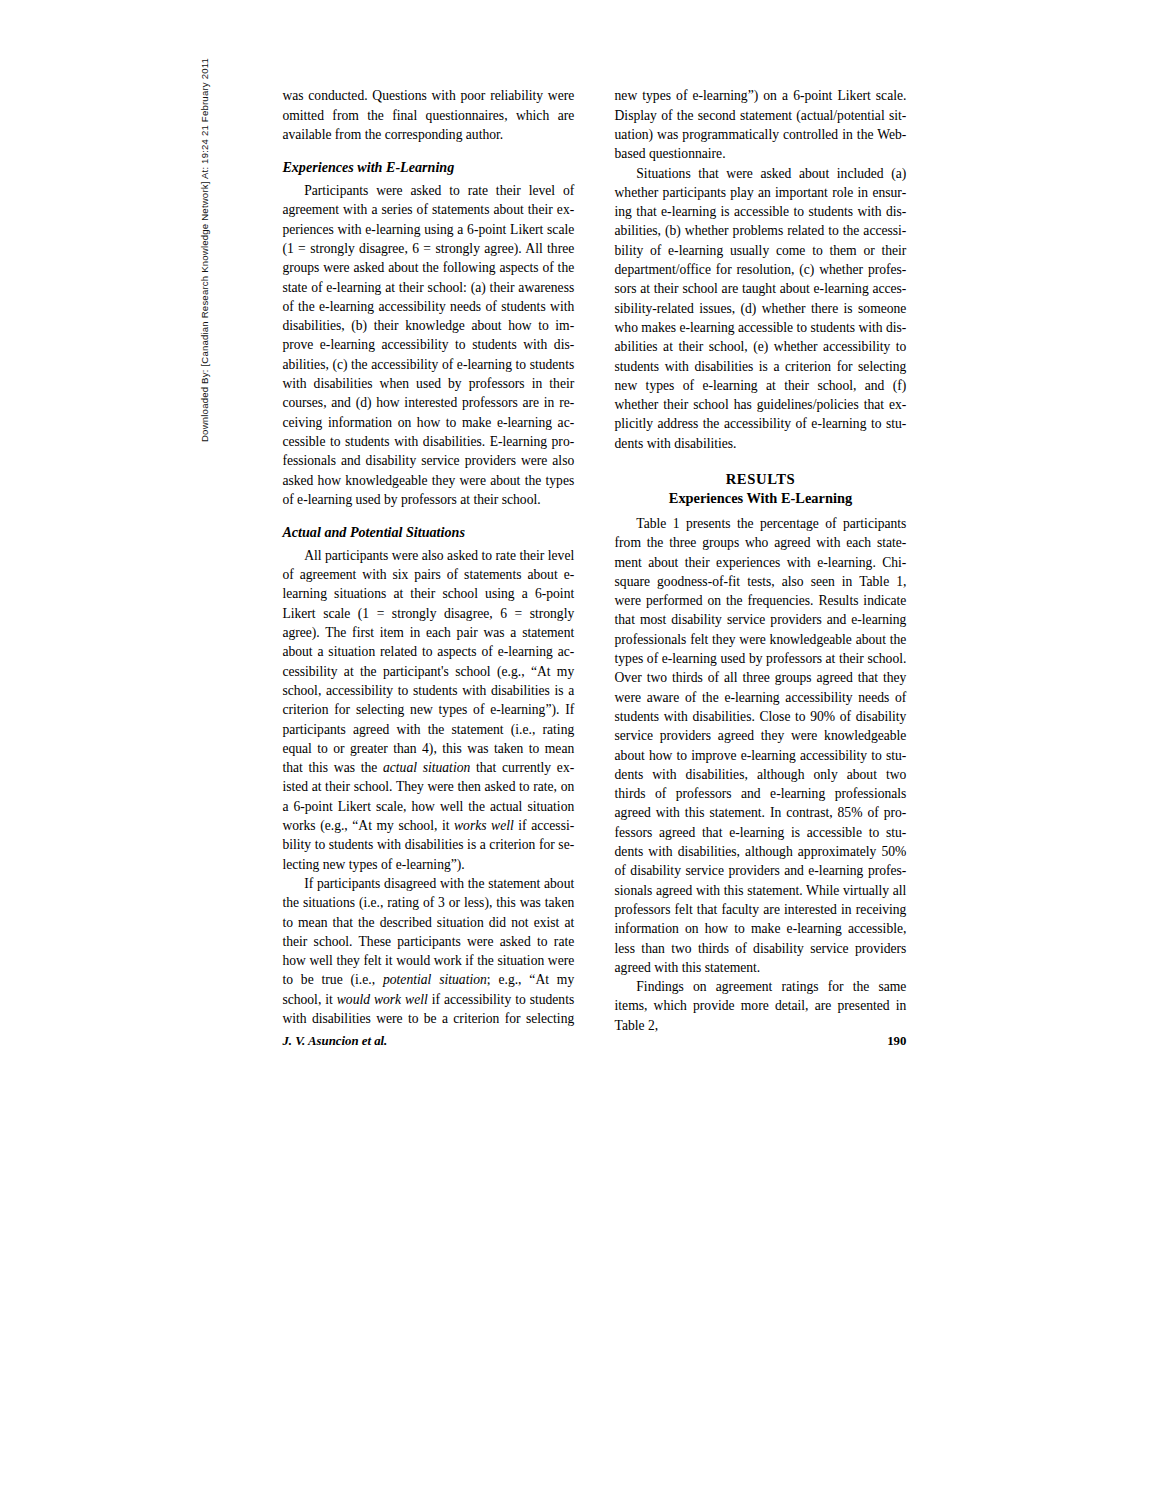Downloaded By: [Canadian Research Knowledge Network] At: 19:24 21 February 2011
was conducted. Questions with poor reliability were omitted from the final questionnaires, which are available from the corresponding author.
Experiences with E-Learning
Participants were asked to rate their level of agreement with a series of statements about their experiences with e-learning using a 6-point Likert scale (1 = strongly disagree, 6 = strongly agree). All three groups were asked about the following aspects of the state of e-learning at their school: (a) their awareness of the e-learning accessibility needs of students with disabilities, (b) their knowledge about how to improve e-learning accessibility to students with disabilities, (c) the accessibility of e-learning to students with disabilities when used by professors in their courses, and (d) how interested professors are in receiving information on how to make e-learning accessible to students with disabilities. E-learning professionals and disability service providers were also asked how knowledgeable they were about the types of e-learning used by professors at their school.
Actual and Potential Situations
All participants were also asked to rate their level of agreement with six pairs of statements about e-learning situations at their school using a 6-point Likert scale (1 = strongly disagree, 6 = strongly agree). The first item in each pair was a statement about a situation related to aspects of e-learning accessibility at the participant's school (e.g., “At my school, accessibility to students with disabilities is a criterion for selecting new types of e-learning”). If participants agreed with the statement (i.e., rating equal to or greater than 4), this was taken to mean that this was the actual situation that currently existed at their school. They were then asked to rate, on a 6-point Likert scale, how well the actual situation works (e.g., “At my school, it works well if accessibility to students with disabilities is a criterion for selecting new types of e-learning”).
If participants disagreed with the statement about the situations (i.e., rating of 3 or less), this was taken to mean that the described situation did not exist at their school. These participants were asked to rate how well they felt it would work if the situation were to be true (i.e., potential situation; e.g., “At my school, it would work well if accessibility to students with disabilities were to be a criterion for selecting new types of e-learning”) on a 6-point Likert scale. Display of the second statement (actual/potential situation) was programmatically controlled in the Web-based questionnaire.
Situations that were asked about included (a) whether participants play an important role in ensuring that e-learning is accessible to students with disabilities, (b) whether problems related to the accessibility of e-learning usually come to them or their department/office for resolution, (c) whether professors at their school are taught about e-learning accessibility-related issues, (d) whether there is someone who makes e-learning accessible to students with disabilities at their school, (e) whether accessibility to students with disabilities is a criterion for selecting new types of e-learning at their school, and (f) whether their school has guidelines/policies that explicitly address the accessibility of e-learning to students with disabilities.
RESULTS
Experiences With E-Learning
Table 1 presents the percentage of participants from the three groups who agreed with each statement about their experiences with e-learning. Chi-square goodness-of-fit tests, also seen in Table 1, were performed on the frequencies. Results indicate that most disability service providers and e-learning professionals felt they were knowledgeable about the types of e-learning used by professors at their school. Over two thirds of all three groups agreed that they were aware of the e-learning accessibility needs of students with disabilities. Close to 90% of disability service providers agreed they were knowledgeable about how to improve e-learning accessibility to students with disabilities, although only about two thirds of professors and e-learning professionals agreed with this statement. In contrast, 85% of professors agreed that e-learning is accessible to students with disabilities, although approximately 50% of disability service providers and e-learning professionals agreed with this statement. While virtually all professors felt that faculty are interested in receiving information on how to make e-learning accessible, less than two thirds of disability service providers agreed with this statement.
Findings on agreement ratings for the same items, which provide more detail, are presented in Table 2,
J. V. Asuncion et al. 190